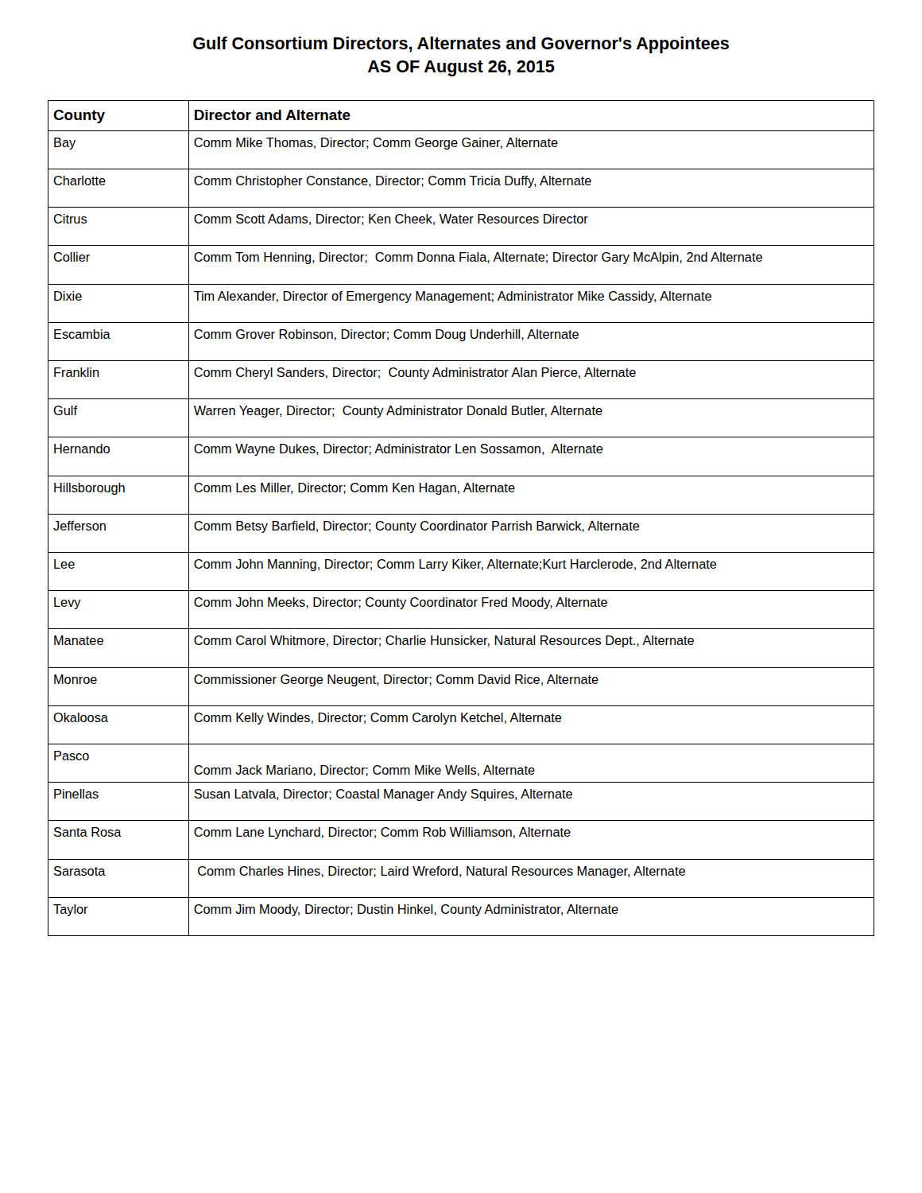Gulf Consortium Directors, Alternates and Governor's Appointees
AS OF August 26, 2015
| County | Director and Alternate |
| --- | --- |
| Bay | Comm Mike Thomas, Director; Comm George Gainer, Alternate |
| Charlotte | Comm Christopher Constance, Director; Comm Tricia Duffy, Alternate |
| Citrus | Comm Scott Adams, Director; Ken Cheek, Water Resources Director |
| Collier | Comm Tom Henning, Director; Comm Donna Fiala, Alternate; Director Gary McAlpin, 2nd Alternate |
| Dixie | Tim Alexander, Director of Emergency Management; Administrator Mike Cassidy, Alternate |
| Escambia | Comm Grover Robinson, Director; Comm Doug Underhill, Alternate |
| Franklin | Comm Cheryl Sanders, Director; County Administrator Alan Pierce, Alternate |
| Gulf | Warren Yeager, Director; County Administrator Donald Butler, Alternate |
| Hernando | Comm Wayne Dukes, Director; Administrator Len Sossamon, Alternate |
| Hillsborough | Comm Les Miller, Director; Comm Ken Hagan, Alternate |
| Jefferson | Comm Betsy Barfield, Director; County Coordinator Parrish Barwick, Alternate |
| Lee | Comm John Manning, Director; Comm Larry Kiker, Alternate;Kurt Harclerode, 2nd Alternate |
| Levy | Comm John Meeks, Director; County Coordinator Fred Moody, Alternate |
| Manatee | Comm Carol Whitmore, Director; Charlie Hunsicker, Natural Resources Dept., Alternate |
| Monroe | Commissioner George Neugent, Director; Comm David Rice, Alternate |
| Okaloosa | Comm Kelly Windes, Director; Comm Carolyn Ketchel, Alternate |
| Pasco | Comm Jack Mariano, Director; Comm Mike Wells, Alternate |
| Pinellas | Susan Latvala, Director; Coastal Manager Andy Squires, Alternate |
| Santa Rosa | Comm Lane Lynchard, Director; Comm Rob Williamson, Alternate |
| Sarasota | Comm Charles Hines, Director; Laird Wreford, Natural Resources Manager, Alternate |
| Taylor | Comm Jim Moody, Director; Dustin Hinkel, County Administrator, Alternate |